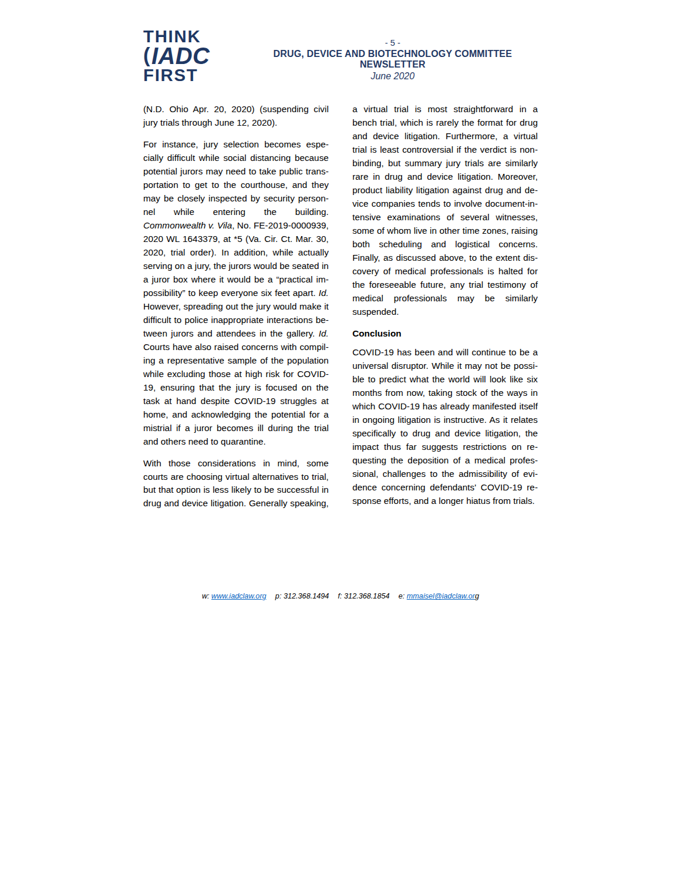THINK (IADC FIRST
- 5 -
DRUG, DEVICE AND BIOTECHNOLOGY COMMITTEE NEWSLETTER
June 2020
(N.D. Ohio Apr. 20, 2020) (suspending civil jury trials through June 12, 2020).
For instance, jury selection becomes especially difficult while social distancing because potential jurors may need to take public transportation to get to the courthouse, and they may be closely inspected by security personnel while entering the building. Commonwealth v. Vila, No. FE-2019-0000939, 2020 WL 1643379, at *5 (Va. Cir. Ct. Mar. 30, 2020, trial order). In addition, while actually serving on a jury, the jurors would be seated in a juror box where it would be a “practical impossibility” to keep everyone six feet apart. Id. However, spreading out the jury would make it difficult to police inappropriate interactions between jurors and attendees in the gallery. Id. Courts have also raised concerns with compiling a representative sample of the population while excluding those at high risk for COVID-19, ensuring that the jury is focused on the task at hand despite COVID-19 struggles at home, and acknowledging the potential for a mistrial if a juror becomes ill during the trial and others need to quarantine.
With those considerations in mind, some courts are choosing virtual alternatives to trial, but that option is less likely to be successful in drug and device litigation. Generally speaking, a virtual trial is most straightforward in a bench trial, which is rarely the format for drug and device litigation. Furthermore, a virtual trial is least controversial if the verdict is non-binding, but summary jury trials are similarly rare in drug and device litigation. Moreover, product liability litigation against drug and device companies tends to involve document-intensive examinations of several witnesses, some of whom live in other time zones, raising both scheduling and logistical concerns. Finally, as discussed above, to the extent discovery of medical professionals is halted for the foreseeable future, any trial testimony of medical professionals may be similarly suspended.
Conclusion
COVID-19 has been and will continue to be a universal disruptor. While it may not be possible to predict what the world will look like six months from now, taking stock of the ways in which COVID-19 has already manifested itself in ongoing litigation is instructive. As it relates specifically to drug and device litigation, the impact thus far suggests restrictions on requesting the deposition of a medical professional, challenges to the admissibility of evidence concerning defendants' COVID-19 response efforts, and a longer hiatus from trials.
w: www.iadclaw.org p: 312.368.1494 f: 312.368.1854 e: mmaisel@iadclaw.org